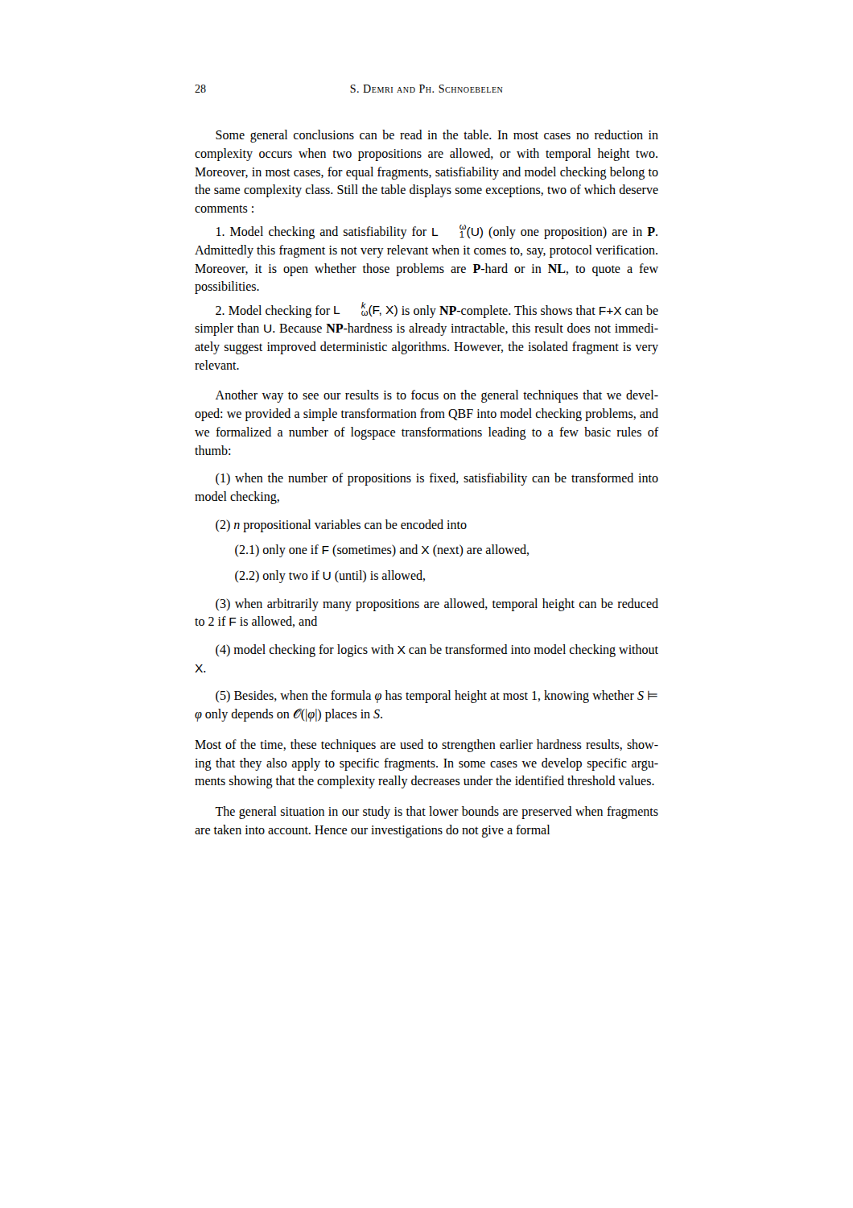28 S. Demri and Ph. Schnoebelen
Some general conclusions can be read in the table. In most cases no reduction in complexity occurs when two propositions are allowed, or with temporal height two. Moreover, in most cases, for equal fragments, satisfiability and model checking belong to the same complexity class. Still the table displays some exceptions, two of which deserve comments :
1. Model checking and satisfiability for Lω 1(U) (only one proposition) are in P. Admittedly this fragment is not very relevant when it comes to, say, protocol verification. Moreover, it is open whether those problems are P-hard or in NL, to quote a few possibilities.
2. Model checking for Lkω(F, X) is only NP-complete. This shows that F+X can be simpler than U. Because NP-hardness is already intractable, this result does not immediately suggest improved deterministic algorithms. However, the isolated fragment is very relevant.
Another way to see our results is to focus on the general techniques that we developed: we provided a simple transformation from QBF into model checking problems, and we formalized a number of logspace transformations leading to a few basic rules of thumb:
(1) when the number of propositions is fixed, satisfiability can be transformed into model checking,
(2) n propositional variables can be encoded into
(2.1) only one if F (sometimes) and X (next) are allowed,
(2.2) only two if U (until) is allowed,
(3) when arbitrarily many propositions are allowed, temporal height can be reduced to 2 if F is allowed, and
(4) model checking for logics with X can be transformed into model checking without X.
(5) Besides, when the formula φ has temporal height at most 1, knowing whether S ⊨ φ only depends on 𝒪(|φ|) places in S.
Most of the time, these techniques are used to strengthen earlier hardness results, showing that they also apply to specific fragments. In some cases we develop specific arguments showing that the complexity really decreases under the identified threshold values.
The general situation in our study is that lower bounds are preserved when fragments are taken into account. Hence our investigations do not give a formal